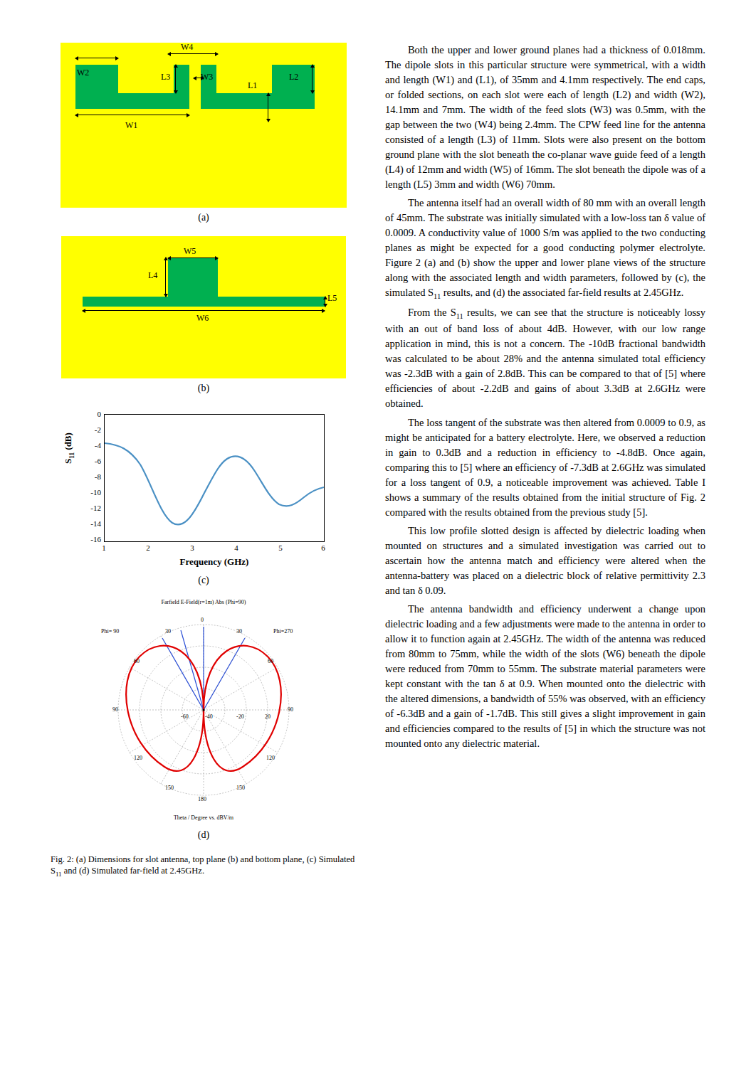W4
W2
L3
W3
L1
L2
W1
(a)
W5
L4
L5
W6
(b)
S11 (dB)
0 -2 -4 -6 -8 -10 -12 -14 -16
1 2 3 4 5 6
Frequency (GHz)
(c)
Farfield E-Field(r=1m) Abs (Phi=90)
0
30
30
60
60
90
90
120
120
150
150
180
Phi= 90
Phi=270
-60
-40
-20
20
Theta / Degree vs. dBV/m
(d)
Fig. 2: (a) Dimensions for slot antenna, top plane (b) and bottom plane, (c) Simulated S11 and (d) Simulated far-field at 2.45GHz.
Both the upper and lower ground planes had a thickness of 0.018mm. The dipole slots in this particular structure were symmetrical, with a width and length (W1) and (L1), of 35mm and 4.1mm respectively. The end caps, or folded sections, on each slot were each of length (L2) and width (W2), 14.1mm and 7mm. The width of the feed slots (W3) was 0.5mm, with the gap between the two (W4) being 2.4mm. The CPW feed line for the antenna consisted of a length (L3) of 11mm. Slots were also present on the bottom ground plane with the slot beneath the co-planar wave guide feed of a length (L4) of 12mm and width (W5) of 16mm. The slot beneath the dipole was of a length (L5) 3mm and width (W6) 70mm.
The antenna itself had an overall width of 80 mm with an overall length of 45mm. The substrate was initially simulated with a low-loss tan δ value of 0.0009. A conductivity value of 1000 S/m was applied to the two conducting planes as might be expected for a good conducting polymer electrolyte. Figure 2 (a) and (b) show the upper and lower plane views of the structure along with the associated length and width parameters, followed by (c), the simulated S11 results, and (d) the associated far-field results at 2.45GHz.
From the S11 results, we can see that the structure is noticeably lossy with an out of band loss of about 4dB. However, with our low range application in mind, this is not a concern. The -10dB fractional bandwidth was calculated to be about 28% and the antenna simulated total efficiency was -2.3dB with a gain of 2.8dB. This can be compared to that of [5] where efficiencies of about -2.2dB and gains of about 3.3dB at 2.6GHz were obtained.
The loss tangent of the substrate was then altered from 0.0009 to 0.9, as might be anticipated for a battery electrolyte. Here, we observed a reduction in gain to 0.3dB and a reduction in efficiency to -4.8dB. Once again, comparing this to [5] where an efficiency of -7.3dB at 2.6GHz was simulated for a loss tangent of 0.9, a noticeable improvement was achieved. Table I shows a summary of the results obtained from the initial structure of Fig. 2 compared with the results obtained from the previous study [5].
This low profile slotted design is affected by dielectric loading when mounted on structures and a simulated investigation was carried out to ascertain how the antenna match and efficiency were altered when the antenna-battery was placed on a dielectric block of relative permittivity 2.3 and tan δ 0.09.
The antenna bandwidth and efficiency underwent a change upon dielectric loading and a few adjustments were made to the antenna in order to allow it to function again at 2.45GHz. The width of the antenna was reduced from 80mm to 75mm, while the width of the slots (W6) beneath the dipole were reduced from 70mm to 55mm. The substrate material parameters were kept constant with the tan δ at 0.9. When mounted onto the dielectric with the altered dimensions, a bandwidth of 55% was observed, with an efficiency of -6.3dB and a gain of -1.7dB. This still gives a slight improvement in gain and efficiencies compared to the results of [5] in which the structure was not mounted onto any dielectric material.